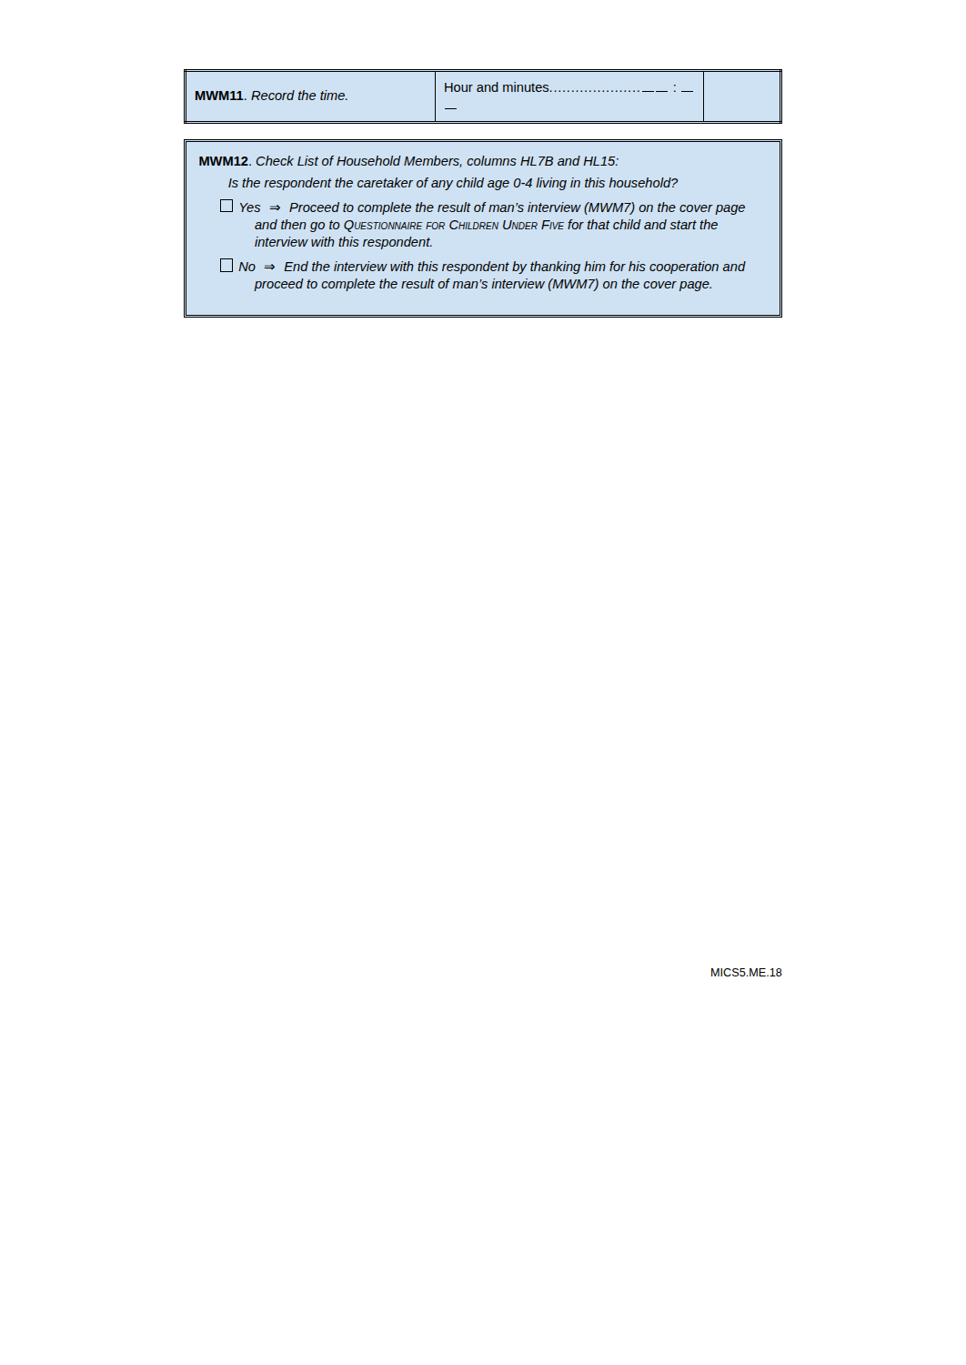| MWM11 . Record the time. | Hour and minutes ..................... : | |
MWM12. Check List of Household Members, columns HL7B and HL15:
Is the respondent the caretaker of any child age 0-4 living in this household?
Yes ⇒ Proceed to complete the result of man’s interview (MWM7) on the cover page and then go to Questionnaire for Children Under Five for that child and start the interview with this respondent.
No ⇒ End the interview with this respondent by thanking him for his cooperation and proceed to complete the result of man’s interview (MWM7) on the cover page.
MICS5.ME.18